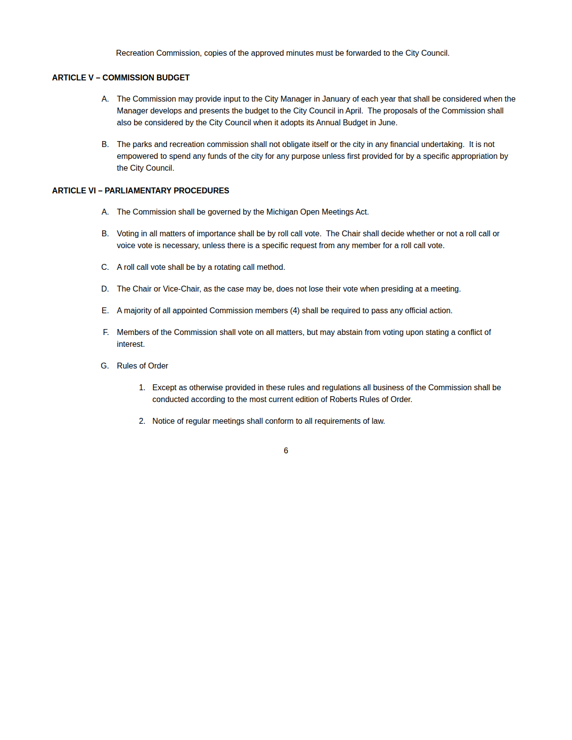Recreation Commission, copies of the approved minutes must be forwarded to the City Council.
ARTICLE V – COMMISSION BUDGET
The Commission may provide input to the City Manager in January of each year that shall be considered when the Manager develops and presents the budget to the City Council in April. The proposals of the Commission shall also be considered by the City Council when it adopts its Annual Budget in June.
The parks and recreation commission shall not obligate itself or the city in any financial undertaking. It is not empowered to spend any funds of the city for any purpose unless first provided for by a specific appropriation by the City Council.
ARTICLE VI – PARLIAMENTARY PROCEDURES
The Commission shall be governed by the Michigan Open Meetings Act.
Voting in all matters of importance shall be by roll call vote. The Chair shall decide whether or not a roll call or voice vote is necessary, unless there is a specific request from any member for a roll call vote.
A roll call vote shall be by a rotating call method.
The Chair or Vice-Chair, as the case may be, does not lose their vote when presiding at a meeting.
A majority of all appointed Commission members (4) shall be required to pass any official action.
Members of the Commission shall vote on all matters, but may abstain from voting upon stating a conflict of interest.
Rules of Order
Except as otherwise provided in these rules and regulations all business of the Commission shall be conducted according to the most current edition of Roberts Rules of Order.
Notice of regular meetings shall conform to all requirements of law.
6